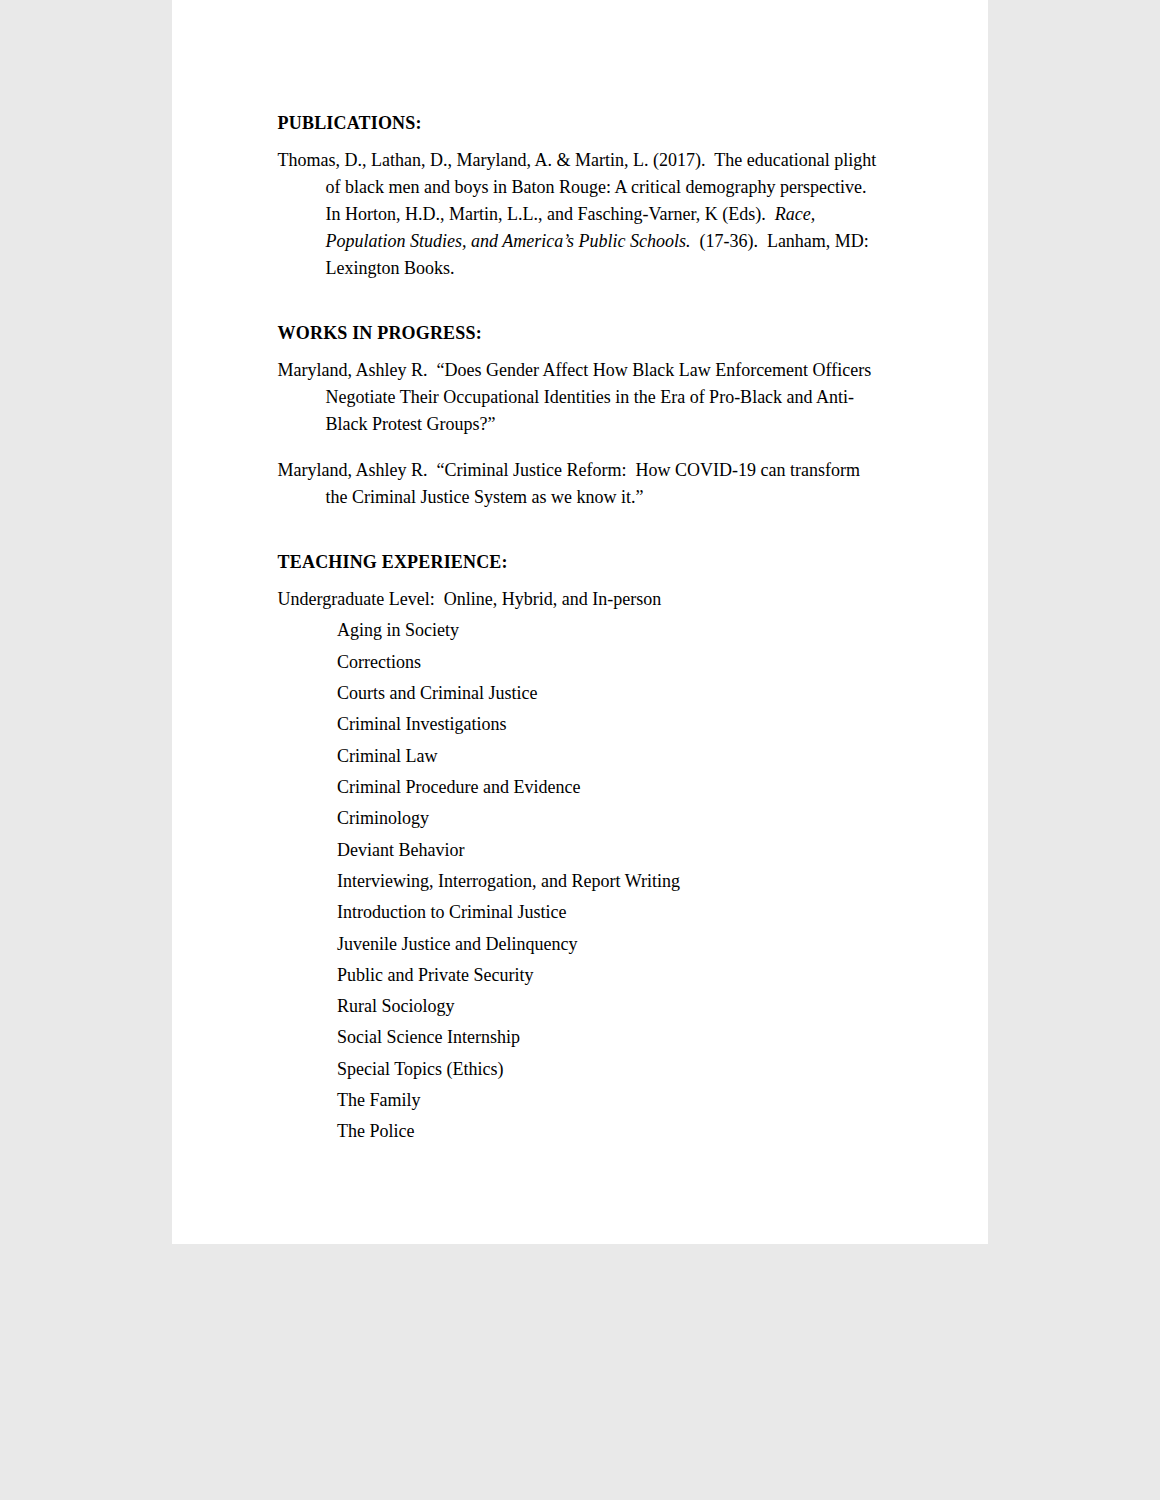PUBLICATIONS:
Thomas, D., Lathan, D., Maryland, A. & Martin, L. (2017). The educational plight of black men and boys in Baton Rouge: A critical demography perspective. In Horton, H.D., Martin, L.L., and Fasching-Varner, K (Eds). Race, Population Studies, and America’s Public Schools. (17-36). Lanham, MD: Lexington Books.
WORKS IN PROGRESS:
Maryland, Ashley R. “Does Gender Affect How Black Law Enforcement Officers Negotiate Their Occupational Identities in the Era of Pro-Black and Anti-Black Protest Groups?”
Maryland, Ashley R. “Criminal Justice Reform: How COVID-19 can transform the Criminal Justice System as we know it.”
TEACHING EXPERIENCE:
Undergraduate Level: Online, Hybrid, and In-person
Aging in Society
Corrections
Courts and Criminal Justice
Criminal Investigations
Criminal Law
Criminal Procedure and Evidence
Criminology
Deviant Behavior
Interviewing, Interrogation, and Report Writing
Introduction to Criminal Justice
Juvenile Justice and Delinquency
Public and Private Security
Rural Sociology
Social Science Internship
Special Topics (Ethics)
The Family
The Police